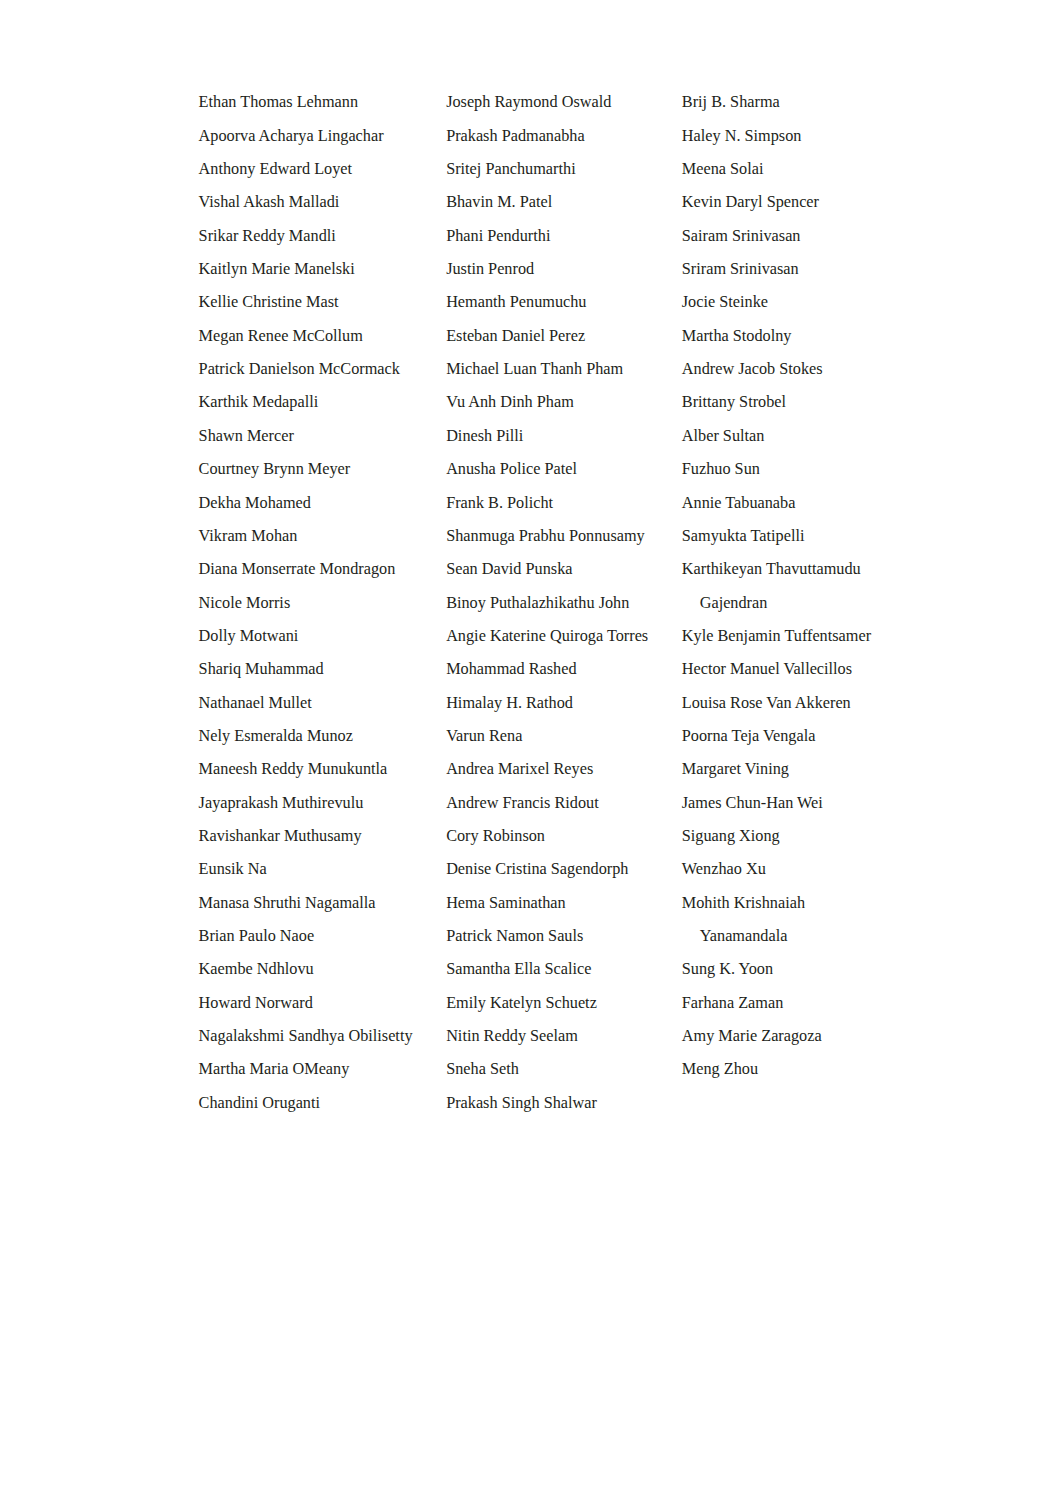Ethan Thomas Lehmann
Apoorva Acharya Lingachar
Anthony Edward Loyet
Vishal Akash Malladi
Srikar Reddy Mandli
Kaitlyn Marie Manelski
Kellie Christine Mast
Megan Renee McCollum
Patrick Danielson McCormack
Karthik Medapalli
Shawn Mercer
Courtney Brynn Meyer
Dekha Mohamed
Vikram Mohan
Diana Monserrate Mondragon
Nicole Morris
Dolly Motwani
Shariq Muhammad
Nathanael Mullet
Nely Esmeralda Munoz
Maneesh Reddy Munukuntla
Jayaprakash Muthirevulu
Ravishankar Muthusamy
Eunsik Na
Manasa Shruthi Nagamalla
Brian Paulo Naoe
Kaembe Ndhlovu
Howard Norward
Nagalakshmi Sandhya Obilisetty
Martha Maria OMeany
Chandini Oruganti
Joseph Raymond Oswald
Prakash Padmanabha
Sritej Panchumarthi
Bhavin M. Patel
Phani Pendurthi
Justin Penrod
Hemanth Penumuchu
Esteban Daniel Perez
Michael Luan Thanh Pham
Vu Anh Dinh Pham
Dinesh Pilli
Anusha Police Patel
Frank B. Policht
Shanmuga Prabhu Ponnusamy
Sean David Punska
Binoy Puthalazhikathu John
Angie Katerine Quiroga Torres
Mohammad Rashed
Himalay H. Rathod
Varun Rena
Andrea Marixel Reyes
Andrew Francis Ridout
Cory Robinson
Denise Cristina Sagendorph
Hema Saminathan
Patrick Namon Sauls
Samantha Ella Scalice
Emily Katelyn Schuetz
Nitin Reddy Seelam
Sneha Seth
Prakash Singh Shalwar
Brij B. Sharma
Haley N. Simpson
Meena Solai
Kevin Daryl Spencer
Sairam Srinivasan
Sriram Srinivasan
Jocie Steinke
Martha Stodolny
Andrew Jacob Stokes
Brittany Strobel
Alber Sultan
Fuzhuo Sun
Annie Tabuanaba
Samyukta Tatipelli
Karthikeyan ThavuttamuduGajendran
Kyle Benjamin Tuffentsamer
Hector Manuel Vallecillos
Louisa Rose Van Akkeren
Poorna Teja Vengala
Margaret Vining
James Chun-Han Wei
Siguang Xiong
Wenzhao Xu
Mohith KrishnaiahYanamandala
Sung K. Yoon
Farhana Zaman
Amy Marie Zaragoza
Meng Zhou